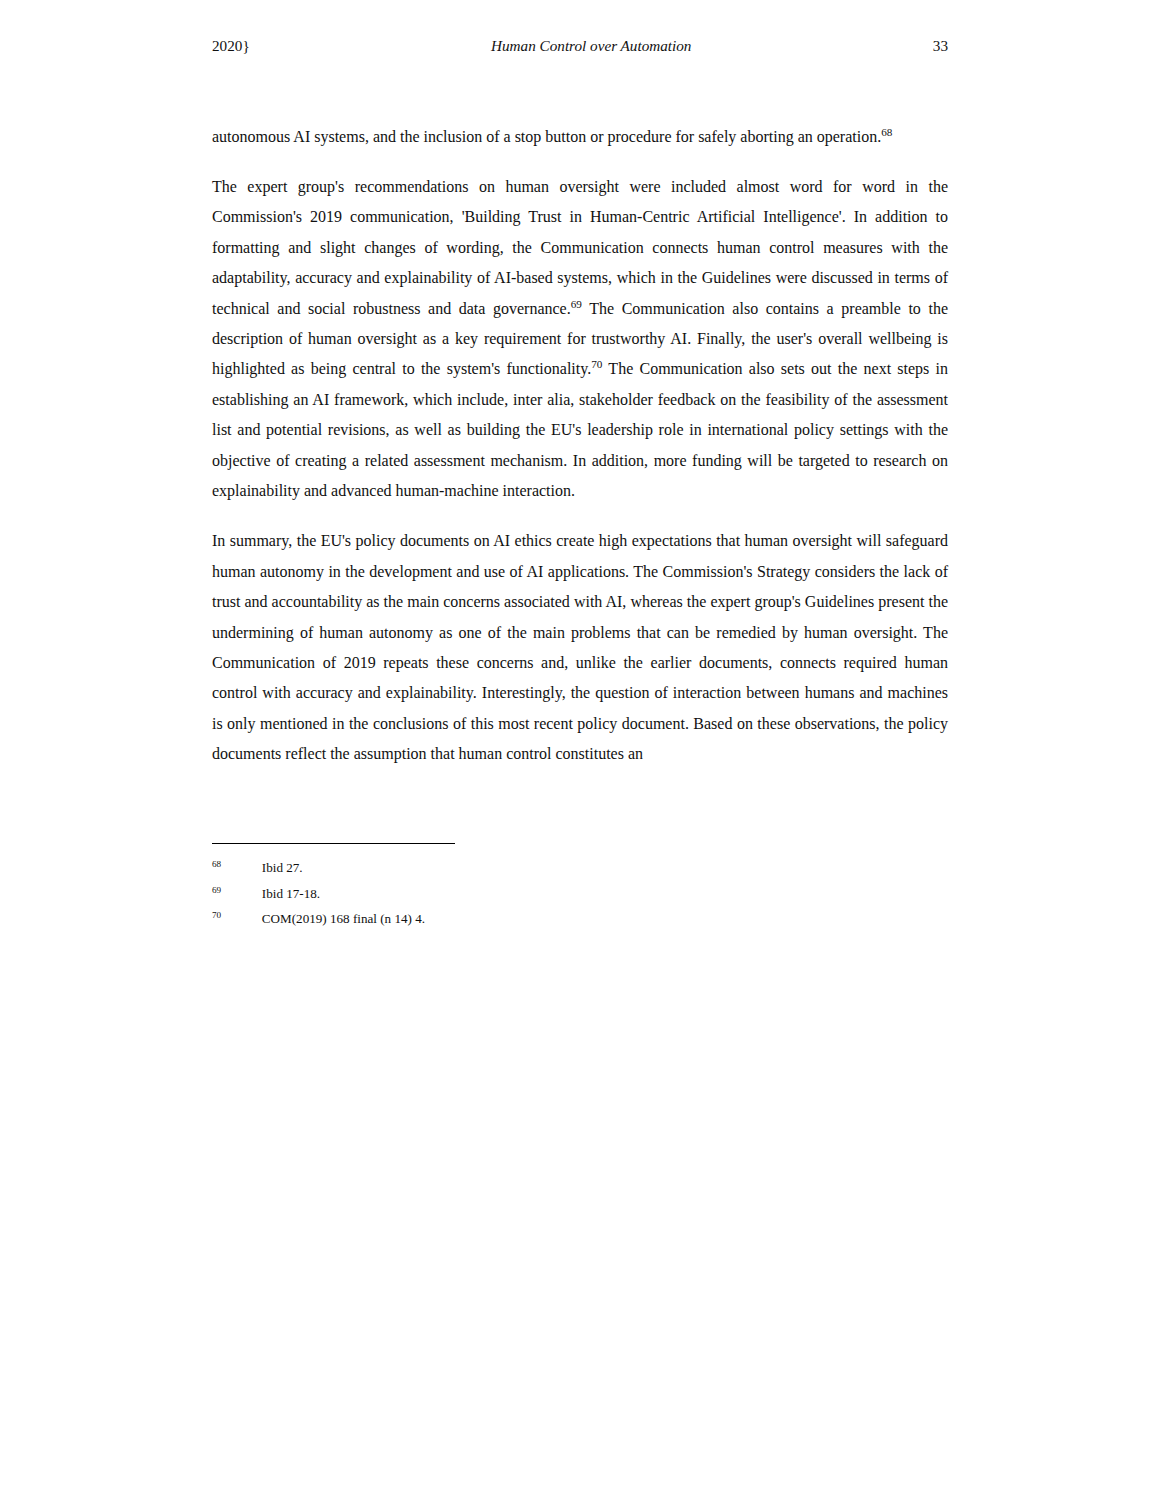2020} Human Control over Automation 33
autonomous AI systems, and the inclusion of a stop button or procedure for safely aborting an operation.68
The expert group's recommendations on human oversight were included almost word for word in the Commission's 2019 communication, 'Building Trust in Human-Centric Artificial Intelligence'. In addition to formatting and slight changes of wording, the Communication connects human control measures with the adaptability, accuracy and explainability of AI-based systems, which in the Guidelines were discussed in terms of technical and social robustness and data governance.69 The Communication also contains a preamble to the description of human oversight as a key requirement for trustworthy AI. Finally, the user's overall wellbeing is highlighted as being central to the system's functionality.70 The Communication also sets out the next steps in establishing an AI framework, which include, inter alia, stakeholder feedback on the feasibility of the assessment list and potential revisions, as well as building the EU's leadership role in international policy settings with the objective of creating a related assessment mechanism. In addition, more funding will be targeted to research on explainability and advanced human-machine interaction.
In summary, the EU's policy documents on AI ethics create high expectations that human oversight will safeguard human autonomy in the development and use of AI applications. The Commission's Strategy considers the lack of trust and accountability as the main concerns associated with AI, whereas the expert group's Guidelines present the undermining of human autonomy as one of the main problems that can be remedied by human oversight. The Communication of 2019 repeats these concerns and, unlike the earlier documents, connects required human control with accuracy and explainability. Interestingly, the question of interaction between humans and machines is only mentioned in the conclusions of this most recent policy document. Based on these observations, the policy documents reflect the assumption that human control constitutes an
68 Ibid 27.
69 Ibid 17-18.
70 COM(2019) 168 final (n 14) 4.